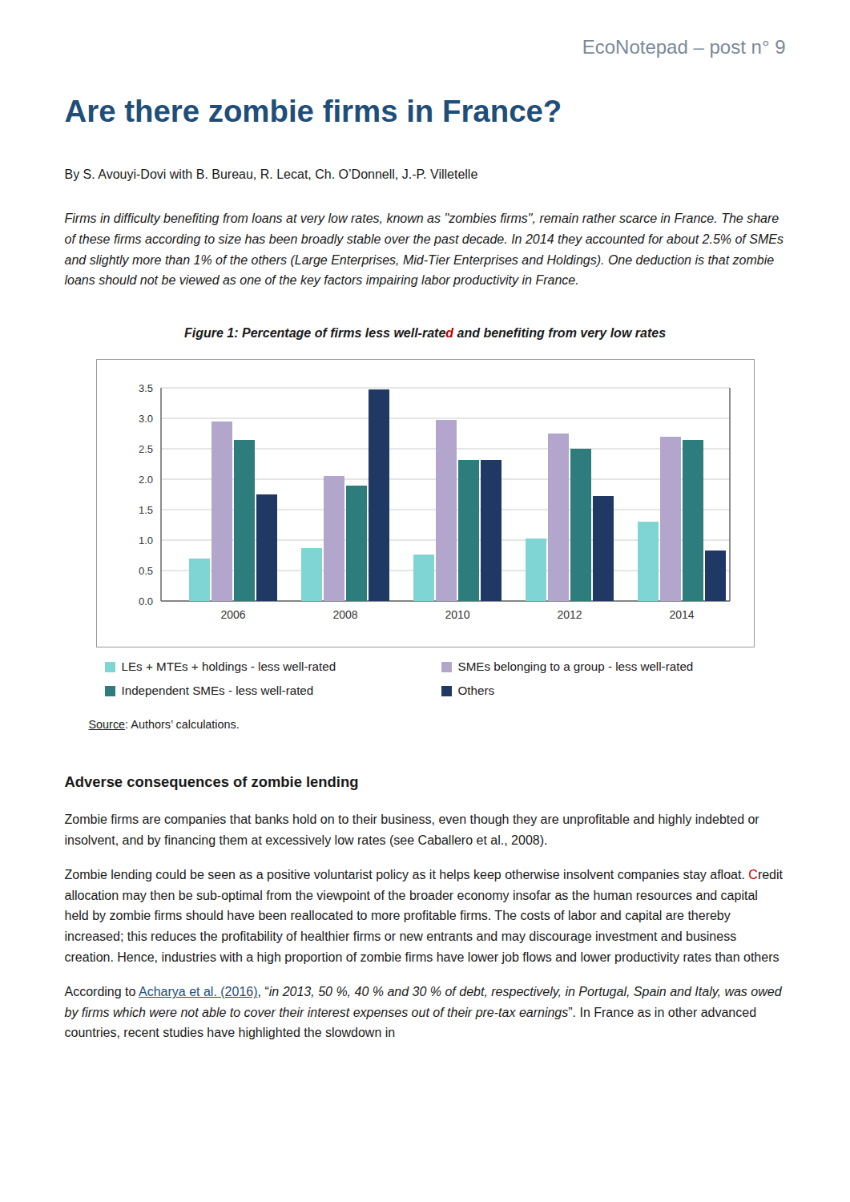EcoNotepad – post n° 9
Are there zombie firms in France?
By S. Avouyi-Dovi with B. Bureau, R. Lecat, Ch. O’Donnell, J.-P. Villetelle
Firms in difficulty benefiting from loans at very low rates, known as "zombies firms", remain rather scarce in France. The share of these firms according to size has been broadly stable over the past decade. In 2014 they accounted for about 2.5% of SMEs and slightly more than 1% of the others (Large Enterprises, Mid-Tier Enterprises and Holdings). One deduction is that zombie loans should not be viewed as one of the key factors impairing labor productivity in France.
Figure 1: Percentage of firms less well-rated and benefiting from very low rates
3.5 3.0 2.5 2.0 1.5 1.0 0.5 0.0 2006 2008 2010 2012 2014
LEs + MTEs + holdings - less well-rated
SMEs belonging to a group - less well-rated
Independent SMEs - less well-rated
Others
Source: Authors’ calculations.
Adverse consequences of zombie lending
Zombie firms are companies that banks hold on to their business, even though they are unprofitable and highly indebted or insolvent, and by financing them at excessively low rates (see Caballero et al., 2008).
Zombie lending could be seen as a positive voluntarist policy as it helps keep otherwise insolvent companies stay afloat. Credit allocation may then be sub-optimal from the viewpoint of the broader economy insofar as the human resources and capital held by zombie firms should have been reallocated to more profitable firms. The costs of labor and capital are thereby increased; this reduces the profitability of healthier firms or new entrants and may discourage investment and business creation. Hence, industries with a high proportion of zombie firms have lower job flows and lower productivity rates than others
According to Acharya et al. (2016), “in 2013, 50 %, 40 % and 30 % of debt, respectively, in Portugal, Spain and Italy, was owed by firms which were not able to cover their interest expenses out of their pre-tax earnings”. In France as in other advanced countries, recent studies have highlighted the slowdown in